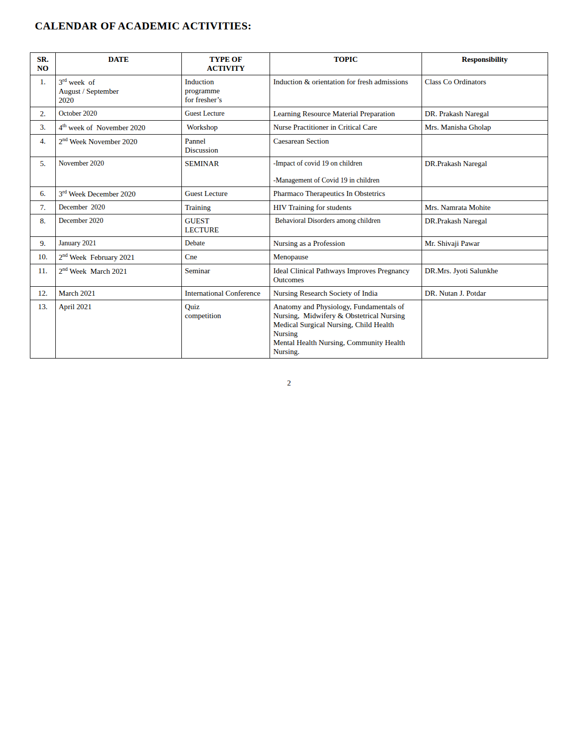CALENDAR OF ACADEMIC ACTIVITIES:
| SR. NO | DATE | TYPE OF ACTIVITY | TOPIC | Responsibility |
| --- | --- | --- | --- | --- |
| 1. | 3 rd week of August / September 2020 | Induction programme for fresher’s | Induction & orientation for fresh admissions | Class Co Ordinators |
| 2. | October 2020 | Guest Lecture | Learning Resource Material Preparation | DR. Prakash Naregal |
| 3. | 4 th week of November 2020 | Workshop | Nurse Practitioner in Critical Care | Mrs. Manisha Gholap |
| 4. | 2 nd Week November 2020 | Pannel Discussion | Caesarean Section | |
| 5. | November 2020 | SEMINAR | -Impact of covid 19 on children -Management of Covid 19 in children | DR.Prakash Naregal |
| 6. | 3 rd Week December 2020 | Guest Lecture | Pharmaco Therapeutics In Obstetrics | |
| 7. | December 2020 | Training | HIV Training for students | Mrs. Namrata Mohite |
| 8. | December 2020 | GUEST LECTURE | Behavioral Disorders among children | DR.Prakash Naregal |
| 9. | January 2021 | Debate | Nursing as a Profession | Mr. Shivaji Pawar |
| 10. | 2 nd Week February 2021 | Cne | Menopause | |
| 11. | 2 nd Week March 2021 | Seminar | Ideal Clinical Pathways Improves Pregnancy Outcomes | DR.Mrs. Jyoti Salunkhe |
| 12. | March 2021 | International Conference | Nursing Research Society of India | DR. Nutan J. Potdar |
| 13. | April 2021 | Quiz competition | Anatomy and Physiology, Fundamentals of Nursing, Midwifery & Obstetrical Nursing Medical Surgical Nursing, Child Health Nursing Mental Health Nursing, Community Health Nursing. | |
2